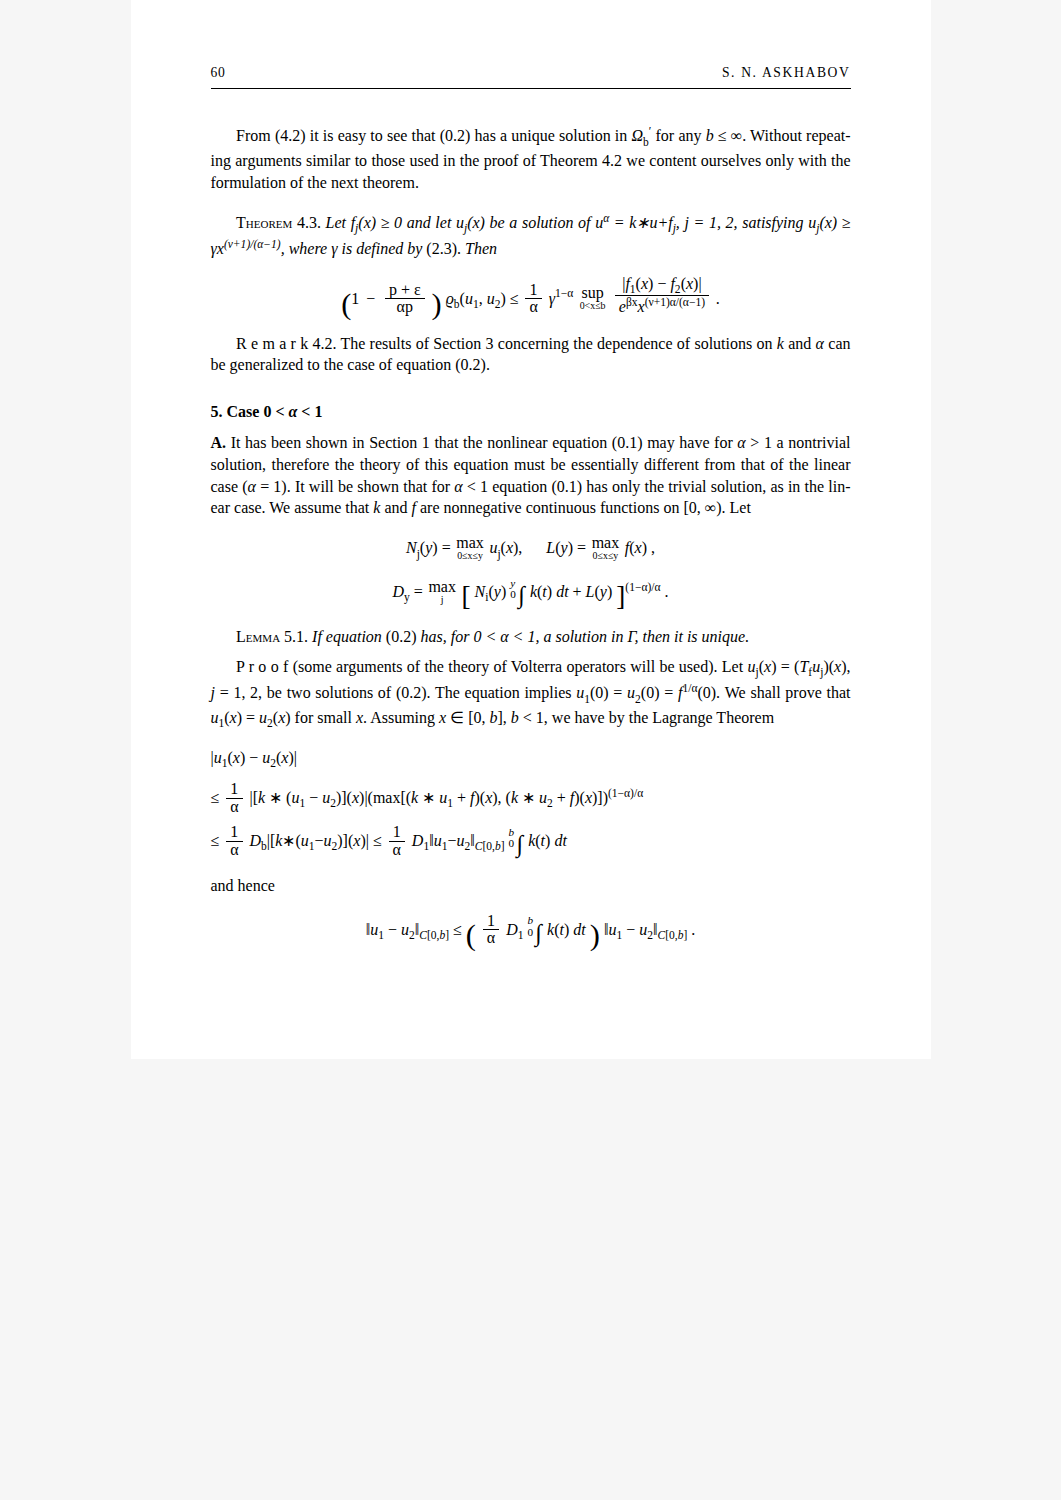60 S. N. Askhabov
From (4.2) it is easy to see that (0.2) has a unique solution in Ωb′ for any b ≤ ∞. Without repeating arguments similar to those used in the proof of Theorem 4.2 we content ourselves only with the formulation of the next theorem.
Theorem 4.3. Let fj(x) ≥ 0 and let uj(x) be a solution of uα = k∗u+fj, j = 1, 2, satisfying uj(x) ≥ γx(ν+1)/(α−1), where γ is defined by (2.3). Then
(1 − p + ε αp ) ϱb(u 1, u 2) ≤ 1 α γ 1−α sup 0<x≤b |f 1(x) − f 2(x)|eβx x(ν+1)α/(α−1) .
R e m a r k 4.2. The results of Section 3 concerning the dependence of solutions on k and α can be generalized to the case of equation (0.2).
5. Case 0 < α < 1
A. It has been shown in Section 1 that the nonlinear equation (0.1) may have for α > 1 a nontrivial solution, therefore the theory of this equation must be essentially different from that of the linear case (α = 1). It will be shown that for α < 1 equation (0.1) has only the trivial solution, as in the linear case. We assume that k and f are nonnegative continuous functions on [0, ∞). Let
Nj(y) = max 0≤x≤y uj(x), L(y) = max 0≤x≤y f(x) ,
Dy = max j [ Ni(y) y 0∫ k(t) dt + L(y) ](1−α)/α .
Lemma 5.1. If equation (0.2) has, for 0 < α < 1, a solution in Γ, then it is unique.
P r o o f (some arguments of the theory of Volterra operators will be used). Let uj(x) = (Tfuj)(x), j = 1, 2, be two solutions of (0.2). The equation implies u 1(0) = u 2(0) = f 1/α(0). We shall prove that u 1(x) = u 2(x) for small x. Assuming x ∈ [0, b], b < 1, we have by the Lagrange Theorem
|u 1(x) − u 2(x)| ≤ 1 α |[k ∗ (u 1 − u 2)](x)|(max[(k ∗ u 1 + f)(x), (k ∗ u 2 + f)(x)])(1−α)/α ≤ 1 α Db|[k∗(u 1−u 2)](x)| ≤ 1 α D 1‖u 1−u 2‖C[0,b] b 0∫ k(t) dt
and hence
‖u 1 − u 2‖C[0,b] ≤ ( 1 α D 1 b 0∫ k(t) dt ) ‖u 1 − u 2‖C[0,b] .